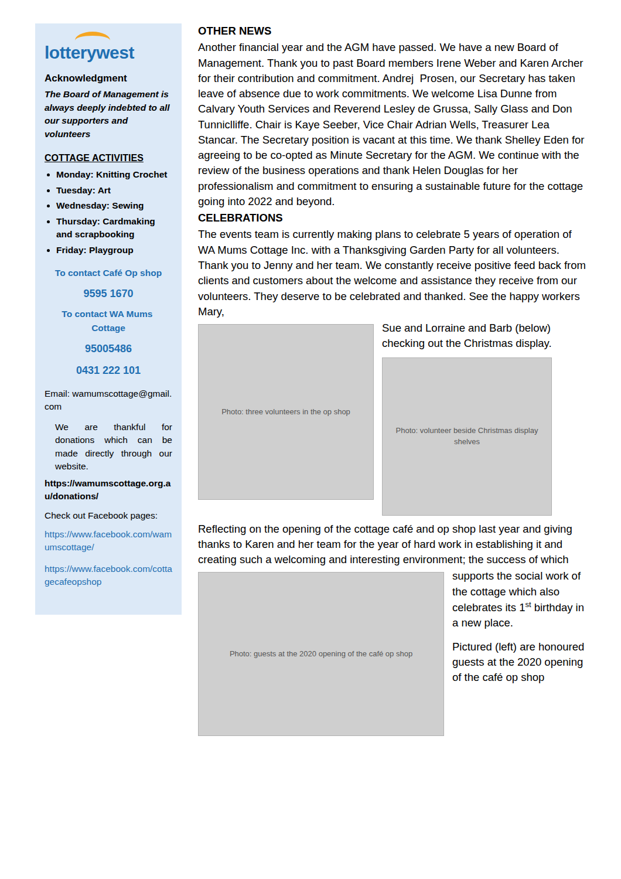lotterywest
Acknowledgment
The Board of Management is always deeply indebted to all our supporters and volunteers
COTTAGE ACTIVITIES
Monday: Knitting Crochet
Tuesday: Art
Wednesday: Sewing
Thursday: Cardmaking and scrapbooking
Friday: Playgroup
To contact Café Op shop 9595 1670 To contact WA Mums Cottage 95005486 0431 222 101
Email: wamumscottage@gmail.com
We are thankful for donations which can be made directly through our website.
https://wamumscottage.org.au/donations/
Check out Facebook pages:
https://www.facebook.com/wamumscottage/
https://www.facebook.com/cottagecafeopshop
OTHER NEWS
Another financial year and the AGM have passed. We have a new Board of Management. Thank you to past Board members Irene Weber and Karen Archer for their contribution and commitment. Andrej Prosen, our Secretary has taken leave of absence due to work commitments. We welcome Lisa Dunne from Calvary Youth Services and Reverend Lesley de Grussa, Sally Glass and Don Tunniclliffe. Chair is Kaye Seeber, Vice Chair Adrian Wells, Treasurer Lea Stancar. The Secretary position is vacant at this time. We thank Shelley Eden for agreeing to be co-opted as Minute Secretary for the AGM. We continue with the review of the business operations and thank Helen Douglas for her professionalism and commitment to ensuring a sustainable future for the cottage going into 2022 and beyond.
CELEBRATIONS
The events team is currently making plans to celebrate 5 years of operation of WA Mums Cottage Inc. with a Thanksgiving Garden Party for all volunteers. Thank you to Jenny and her team. We constantly receive positive feed back from clients and customers about the welcome and assistance they receive from our volunteers. They deserve to be celebrated and thanked. See the happy workers Mary,
Photo: three volunteers in the op shop
Sue and Lorraine and Barb (below) checking out the Christmas display.
Photo: volunteer beside Christmas display shelves
Reflecting on the opening of the cottage café and op shop last year and giving thanks to Karen and her team for the year of hard work in establishing it and creating such a welcoming and interesting environment; the success of which
Photo: guests at the 2020 opening of the café op shop
supports the social work of the cottage which also celebrates its 1st birthday in a new place.
Pictured (left) are honoured guests at the 2020 opening of the café op shop